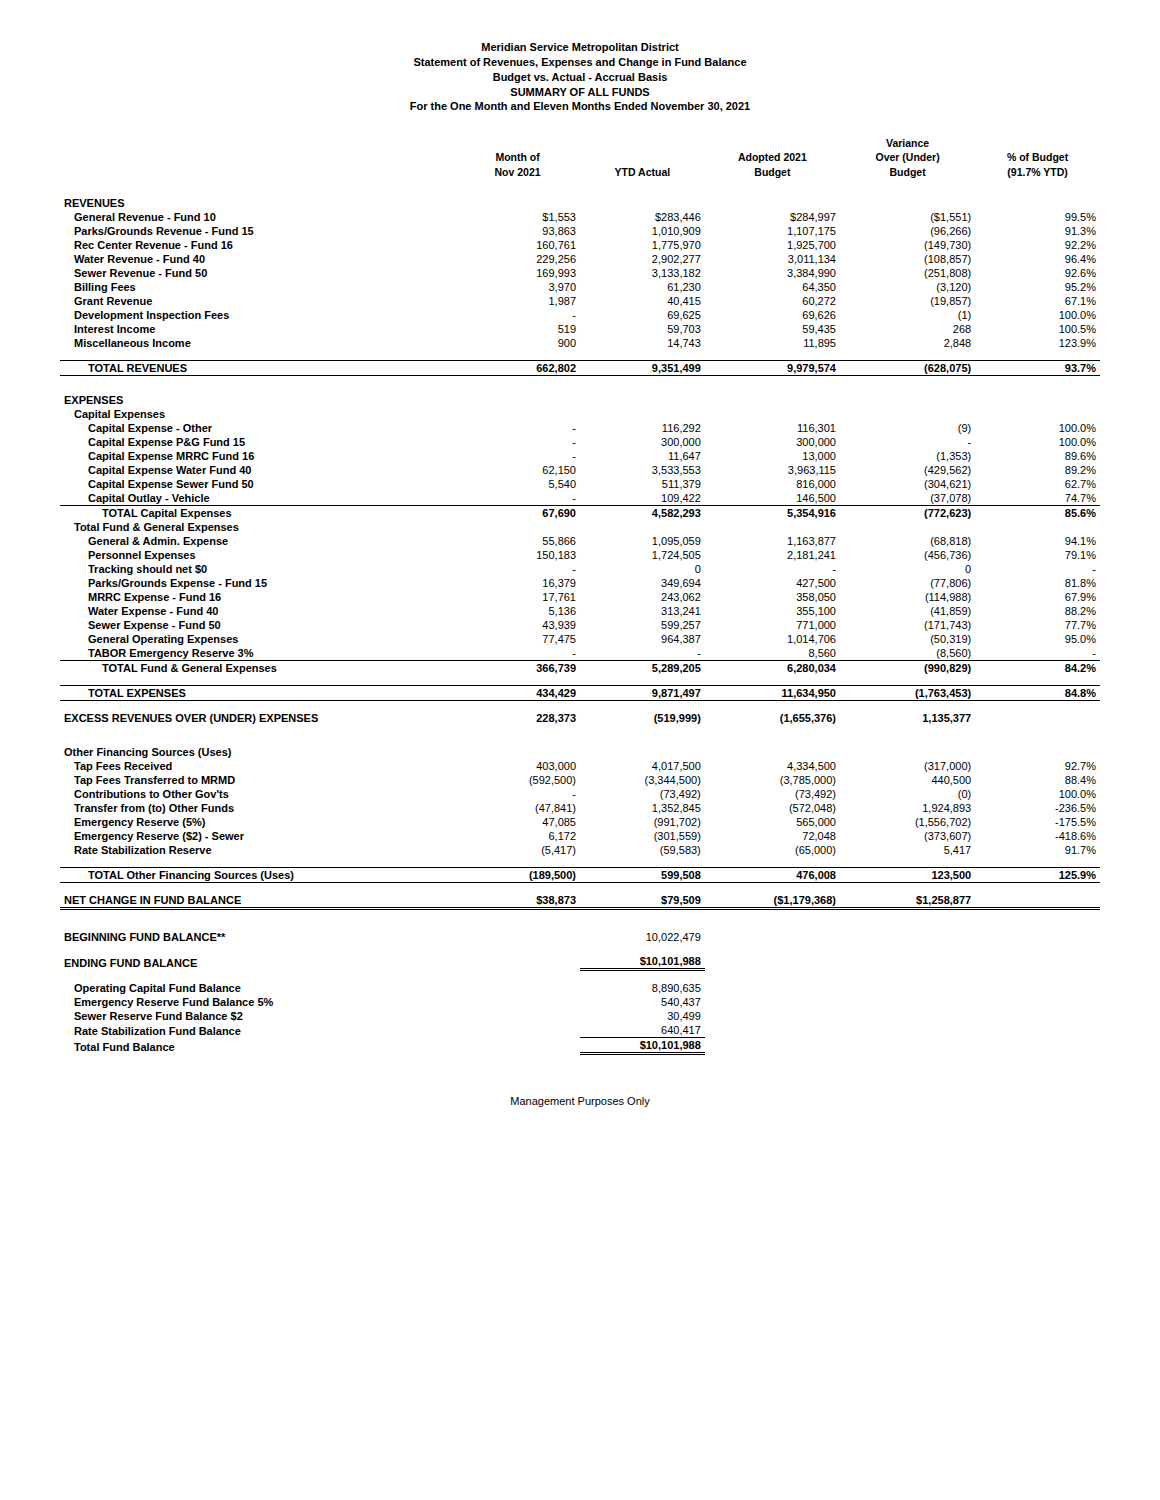Meridian Service Metropolitan District
Statement of Revenues, Expenses and Change in Fund Balance
Budget vs. Actual - Accrual Basis
SUMMARY OF ALL FUNDS
For the One Month and Eleven Months Ended November 30, 2021
| | | | | Variance | |
| | Month of | | Adopted 2021 | Over (Under) | % of Budget |
| | Nov 2021 | YTD Actual | Budget | Budget | (91.7% YTD) |
| REVENUES | | | | | |
| General Revenue - Fund 10 | $1,553 | $283,446 | $284,997 | ($1,551) | 99.5% |
| Parks/Grounds Revenue - Fund 15 | 93,863 | 1,010,909 | 1,107,175 | (96,266) | 91.3% |
| Rec Center Revenue - Fund 16 | 160,761 | 1,775,970 | 1,925,700 | (149,730) | 92.2% |
| Water Revenue - Fund 40 | 229,256 | 2,902,277 | 3,011,134 | (108,857) | 96.4% |
| Sewer Revenue - Fund 50 | 169,993 | 3,133,182 | 3,384,990 | (251,808) | 92.6% |
| Billing Fees | 3,970 | 61,230 | 64,350 | (3,120) | 95.2% |
| Grant Revenue | 1,987 | 40,415 | 60,272 | (19,857) | 67.1% |
| Development Inspection Fees | - | 69,625 | 69,626 | (1) | 100.0% |
| Interest Income | 519 | 59,703 | 59,435 | 268 | 100.5% |
| Miscellaneous Income | 900 | 14,743 | 11,895 | 2,848 | 123.9% |
| TOTAL REVENUES | 662,802 | 9,351,499 | 9,979,574 | (628,075) | 93.7% |
| EXPENSES | | | | | |
| Capital Expenses | | | | | |
| Capital Expense - Other | - | 116,292 | 116,301 | (9) | 100.0% |
| Capital Expense P&G Fund 15 | - | 300,000 | 300,000 | - | 100.0% |
| Capital Expense MRRC Fund 16 | - | 11,647 | 13,000 | (1,353) | 89.6% |
| Capital Expense Water Fund 40 | 62,150 | 3,533,553 | 3,963,115 | (429,562) | 89.2% |
| Capital Expense Sewer Fund 50 | 5,540 | 511,379 | 816,000 | (304,621) | 62.7% |
| Capital Outlay - Vehicle | - | 109,422 | 146,500 | (37,078) | 74.7% |
| TOTAL Capital Expenses | 67,690 | 4,582,293 | 5,354,916 | (772,623) | 85.6% |
| Total Fund & General Expenses | | | | | |
| General & Admin. Expense | 55,866 | 1,095,059 | 1,163,877 | (68,818) | 94.1% |
| Personnel Expenses | 150,183 | 1,724,505 | 2,181,241 | (456,736) | 79.1% |
| Tracking should net $0 | - | 0 | - | 0 | - |
| Parks/Grounds Expense - Fund 15 | 16,379 | 349,694 | 427,500 | (77,806) | 81.8% |
| MRRC Expense - Fund 16 | 17,761 | 243,062 | 358,050 | (114,988) | 67.9% |
| Water Expense - Fund 40 | 5,136 | 313,241 | 355,100 | (41,859) | 88.2% |
| Sewer Expense - Fund 50 | 43,939 | 599,257 | 771,000 | (171,743) | 77.7% |
| General Operating Expenses | 77,475 | 964,387 | 1,014,706 | (50,319) | 95.0% |
| TABOR Emergency Reserve 3% | - | - | 8,560 | (8,560) | - |
| TOTAL Fund & General Expenses | 366,739 | 5,289,205 | 6,280,034 | (990,829) | 84.2% |
| TOTAL EXPENSES | 434,429 | 9,871,497 | 11,634,950 | (1,763,453) | 84.8% |
| EXCESS REVENUES OVER (UNDER) EXPENSES | 228,373 | (519,999) | (1,655,376) | 1,135,377 | |
| Other Financing Sources (Uses) | | | | | |
| Tap Fees Received | 403,000 | 4,017,500 | 4,334,500 | (317,000) | 92.7% |
| Tap Fees Transferred to MRMD | (592,500) | (3,344,500) | (3,785,000) | 440,500 | 88.4% |
| Contributions to Other Gov'ts | - | (73,492) | (73,492) | (0) | 100.0% |
| Transfer from (to) Other Funds | (47,841) | 1,352,845 | (572,048) | 1,924,893 | -236.5% |
| Emergency Reserve (5%) | 47,085 | (991,702) | 565,000 | (1,556,702) | -175.5% |
| Emergency Reserve ($2) - Sewer | 6,172 | (301,559) | 72,048 | (373,607) | -418.6% |
| Rate Stabilization Reserve | (5,417) | (59,583) | (65,000) | 5,417 | 91.7% |
| TOTAL Other Financing Sources (Uses) | (189,500) | 599,508 | 476,008 | 123,500 | 125.9% |
| NET CHANGE IN FUND BALANCE | $38,873 | $79,509 | ($1,179,368) | $1,258,877 | |
| BEGINNING FUND BALANCE** | | 10,022,479 | | | |
| ENDING FUND BALANCE | | $10,101,988 | | | |
| Operating Capital Fund Balance | | 8,890,635 | | | |
| Emergency Reserve Fund Balance 5% | | 540,437 | | | |
| Sewer Reserve Fund Balance $2 | | 30,499 | | | |
| Rate Stabilization Fund Balance | | 640,417 | | | |
| Total Fund Balance | | $10,101,988 | | | |
Management Purposes Only